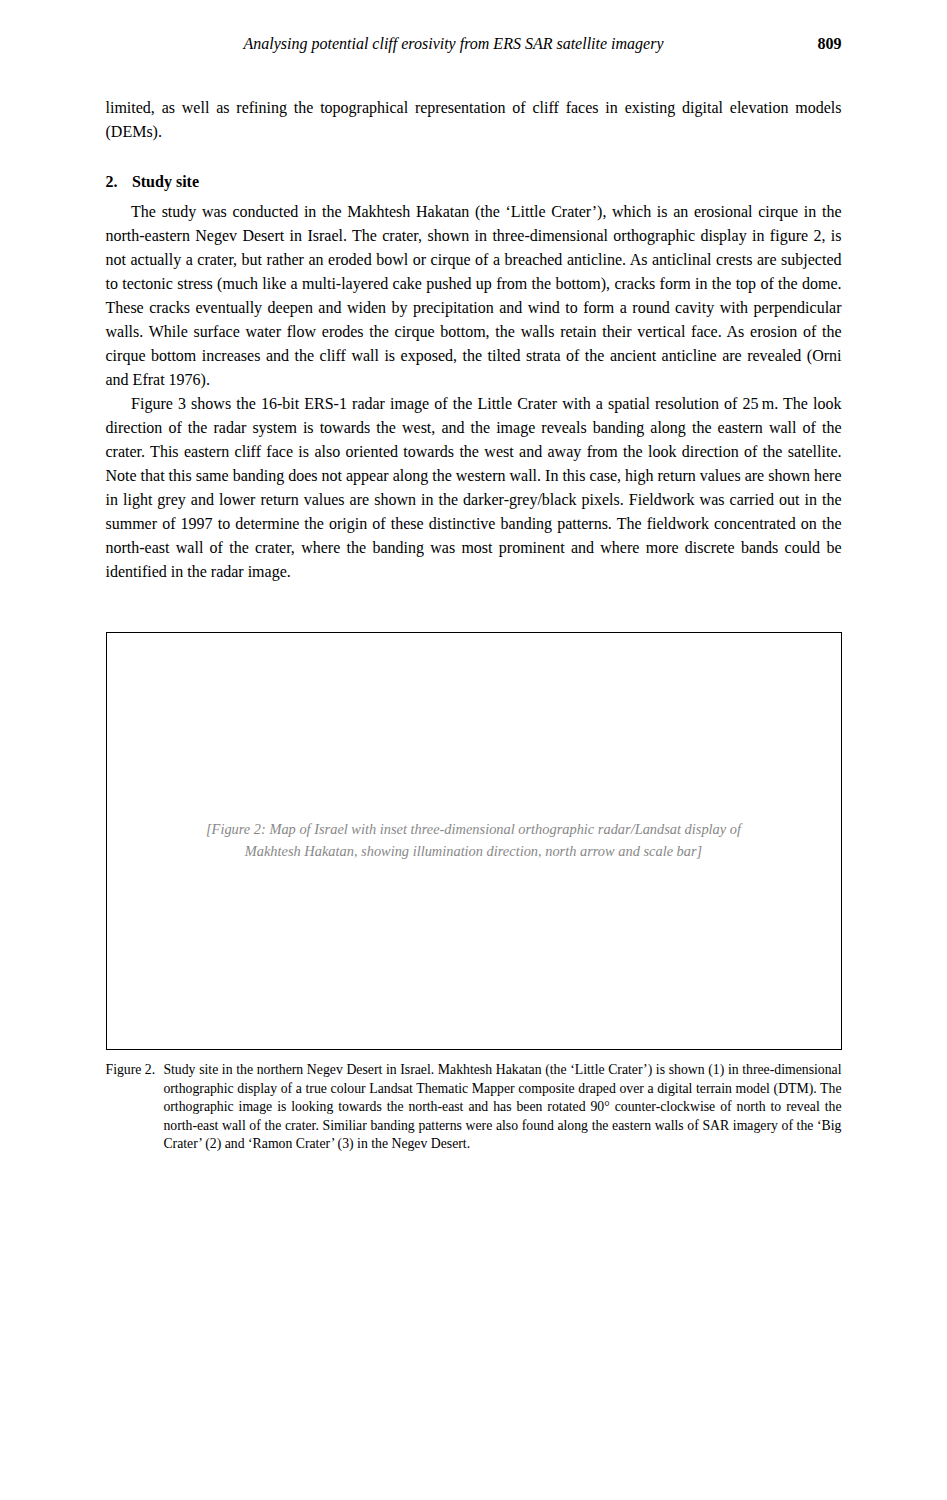Analysing potential cliff erosivity from ERS SAR satellite imagery 809
limited, as well as refining the topographical representation of cliff faces in existing digital elevation models (DEMs).
2. Study site
The study was conducted in the Makhtesh Hakatan (the ‘Little Crater’), which is an erosional cirque in the north-eastern Negev Desert in Israel. The crater, shown in three-dimensional orthographic display in figure 2, is not actually a crater, but rather an eroded bowl or cirque of a breached anticline. As anticlinal crests are subjected to tectonic stress (much like a multi-layered cake pushed up from the bottom), cracks form in the top of the dome. These cracks eventually deepen and widen by precipitation and wind to form a round cavity with perpendicular walls. While surface water flow erodes the cirque bottom, the walls retain their vertical face. As erosion of the cirque bottom increases and the cliff wall is exposed, the tilted strata of the ancient anticline are revealed (Orni and Efrat 1976).
Figure 3 shows the 16-bit ERS-1 radar image of the Little Crater with a spatial resolution of 25 m. The look direction of the radar system is towards the west, and the image reveals banding along the eastern wall of the crater. This eastern cliff face is also oriented towards the west and away from the look direction of the satellite. Note that this same banding does not appear along the western wall. In this case, high return values are shown here in light grey and lower return values are shown in the darker-grey/black pixels. Fieldwork was carried out in the summer of 1997 to determine the origin of these distinctive banding patterns. The fieldwork concentrated on the north-east wall of the crater, where the banding was most prominent and where more discrete bands could be identified in the radar image.
[Figure 2: Map of Israel with inset three-dimensional orthographic radar/Landsat display of Makhtesh Hakatan, showing illumination direction, north arrow and scale bar]
Figure 2. Study site in the northern Negev Desert in Israel. Makhtesh Hakatan (the ‘Little Crater’) is shown (1) in three-dimensional orthographic display of a true colour Landsat Thematic Mapper composite draped over a digital terrain model (DTM). The orthographic image is looking towards the north-east and has been rotated 90° counter-clockwise of north to reveal the north-east wall of the crater. Similiar banding patterns were also found along the eastern walls of SAR imagery of the ‘Big Crater’ (2) and ‘Ramon Crater’ (3) in the Negev Desert.